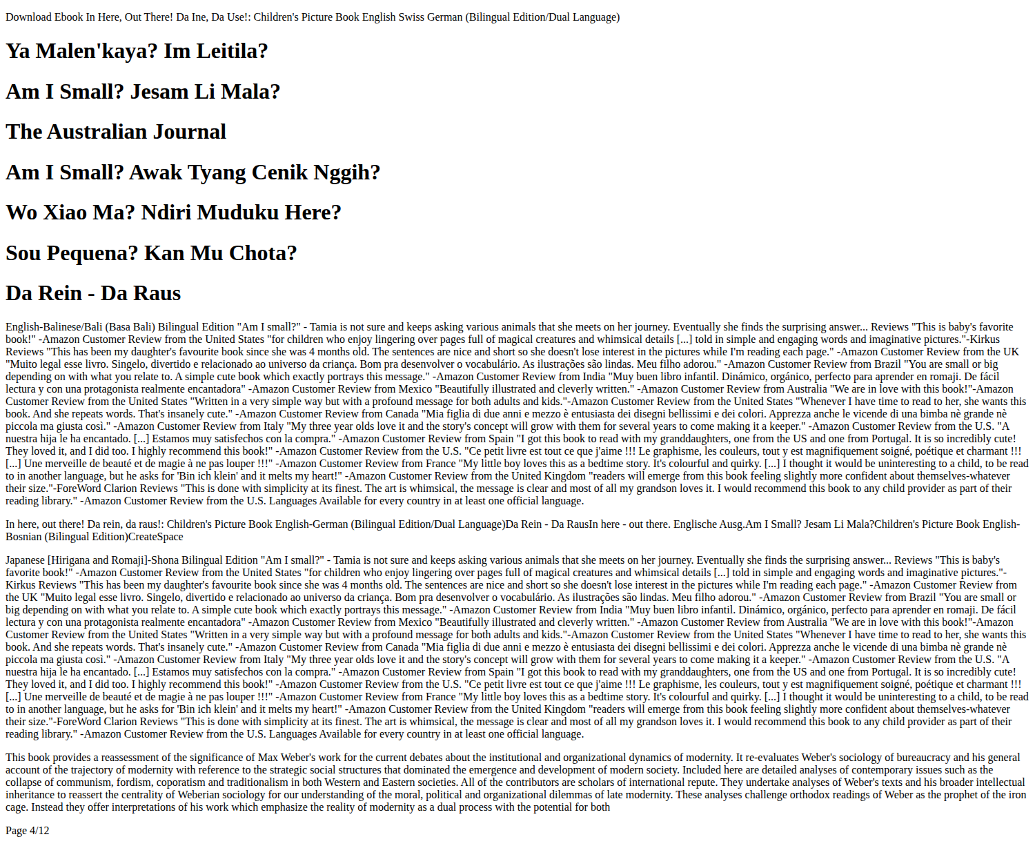Download Ebook In Here, Out There! Da Ine, Da Use!: Children's Picture Book English Swiss German (Bilingual Edition/Dual Language)
Ya Malen'kaya? Im Leitila?
Am I Small? Jesam Li Mala?
The Australian Journal
Am I Small? Awak Tyang Cenik Nggih?
Wo Xiao Ma? Ndiri Muduku Here?
Sou Pequena? Kan Mu Chota?
Da Rein - Da Raus
English-Balinese/Bali (Basa Bali) Bilingual Edition "Am I small?" - Tamia is not sure and keeps asking various animals that she meets on her journey. Eventually she finds the surprising answer... Reviews "This is baby's favorite book!" -Amazon Customer Review from the United States "for children who enjoy lingering over pages full of magical creatures and whimsical details [...] told in simple and engaging words and imaginative pictures."-Kirkus Reviews "This has been my daughter's favourite book since she was 4 months old. The sentences are nice and short so she doesn't lose interest in the pictures while I'm reading each page." -Amazon Customer Review from the UK "Muito legal esse livro. Singelo, divertido e relacionado ao universo da criança. Bom pra desenvolver o vocabulário. As ilustrações são lindas. Meu filho adorou." -Amazon Customer Review from Brazil "You are small or big depending on with what you relate to. A simple cute book which exactly portrays this message." -Amazon Customer Review from India "Muy buen libro infantil. Dinámico, orgánico, perfecto para aprender en romaji. De fácil lectura y con una protagonista realmente encantadora" -Amazon Customer Review from Mexico "Beautifully illustrated and cleverly written." -Amazon Customer Review from Australia "We are in love with this book!"-Amazon Customer Review from the United States "Written in a very simple way but with a profound message for both adults and kids."-Amazon Customer Review from the United States "Whenever I have time to read to her, she wants this book. And she repeats words. That's insanely cute." -Amazon Customer Review from Canada "Mia figlia di due anni e mezzo è entusiasta dei disegni bellissimi e dei colori. Apprezza anche le vicende di una bimba nè grande nè piccola ma giusta così." -Amazon Customer Review from Italy "My three year olds love it and the story's concept will grow with them for several years to come making it a keeper." -Amazon Customer Review from the U.S. "A nuestra hija le ha encantado. [...] Estamos muy satisfechos con la compra." -Amazon Customer Review from Spain "I got this book to read with my granddaughters, one from the US and one from Portugal. It is so incredibly cute! They loved it, and I did too. I highly recommend this book!" -Amazon Customer Review from the U.S. "Ce petit livre est tout ce que j'aime !!! Le graphisme, les couleurs, tout y est magnifiquement soigné, poétique et charmant !!! [...] Une merveille de beauté et de magie à ne pas louper !!!" -Amazon Customer Review from France "My little boy loves this as a bedtime story. It's colourful and quirky. [...] I thought it would be uninteresting to a child, to be read to in another language, but he asks for 'Bin ich klein' and it melts my heart!" -Amazon Customer Review from the United Kingdom "readers will emerge from this book feeling slightly more confident about themselves-whatever their size."-ForeWord Clarion Reviews "This is done with simplicity at its finest. The art is whimsical, the message is clear and most of all my grandson loves it. I would recommend this book to any child provider as part of their reading library." -Amazon Customer Review from the U.S. Languages Available for every country in at least one official language.
In here, out there! Da rein, da raus!: Children's Picture Book English-German (Bilingual Edition/Dual Language)Da Rein - Da RausIn here - out there. Englische Ausg.Am I Small? Jesam Li Mala?Children's Picture Book English-Bosnian (Bilingual Edition)CreateSpace
Japanese [Hirigana and Romaji]-Shona Bilingual Edition "Am I small?" - Tamia is not sure and keeps asking various animals that she meets on her journey. Eventually she finds the surprising answer... Reviews "This is baby's favorite book!" -Amazon Customer Review from the United States "for children who enjoy lingering over pages full of magical creatures and whimsical details [...] told in simple and engaging words and imaginative pictures."-Kirkus Reviews "This has been my daughter's favourite book since she was 4 months old. The sentences are nice and short so she doesn't lose interest in the pictures while I'm reading each page." -Amazon Customer Review from the UK "Muito legal esse livro. Singelo, divertido e relacionado ao universo da criança. Bom pra desenvolver o vocabulário. As ilustrações são lindas. Meu filho adorou." -Amazon Customer Review from Brazil "You are small or big depending on with what you relate to. A simple cute book which exactly portrays this message." -Amazon Customer Review from India "Muy buen libro infantil. Dinámico, orgánico, perfecto para aprender en romaji. De fácil lectura y con una protagonista realmente encantadora" -Amazon Customer Review from Mexico "Beautifully illustrated and cleverly written." -Amazon Customer Review from Australia "We are in love with this book!"-Amazon Customer Review from the United States "Written in a very simple way but with a profound message for both adults and kids."-Amazon Customer Review from the United States "Whenever I have time to read to her, she wants this book. And she repeats words. That's insanely cute." -Amazon Customer Review from Canada "Mia figlia di due anni e mezzo è entusiasta dei disegni bellissimi e dei colori. Apprezza anche le vicende di una bimba nè grande nè piccola ma giusta così." -Amazon Customer Review from Italy "My three year olds love it and the story's concept will grow with them for several years to come making it a keeper." -Amazon Customer Review from the U.S. "A nuestra hija le ha encantado. [...] Estamos muy satisfechos con la compra." -Amazon Customer Review from Spain "I got this book to read with my granddaughters, one from the US and one from Portugal. It is so incredibly cute! They loved it, and I did too. I highly recommend this book!" -Amazon Customer Review from the U.S. "Ce petit livre est tout ce que j'aime !!! Le graphisme, les couleurs, tout y est magnifiquement soigné, poétique et charmant !!! [...] Une merveille de beauté et de magie à ne pas louper !!!" -Amazon Customer Review from France "My little boy loves this as a bedtime story. It's colourful and quirky. [...] I thought it would be uninteresting to a child, to be read to in another language, but he asks for 'Bin ich klein' and it melts my heart!" -Amazon Customer Review from the United Kingdom "readers will emerge from this book feeling slightly more confident about themselves-whatever their size."-ForeWord Clarion Reviews "This is done with simplicity at its finest. The art is whimsical, the message is clear and most of all my grandson loves it. I would recommend this book to any child provider as part of their reading library." -Amazon Customer Review from the U.S. Languages Available for every country in at least one official language.
This book provides a reassessment of the significance of Max Weber's work for the current debates about the institutional and organizational dynamics of modernity. It re-evaluates Weber's sociology of bureaucracy and his general account of the trajectory of modernity with reference to the strategic social structures that dominated the emergence and development of modern society. Included here are detailed analyses of contemporary issues such as the collapse of communism, fordism, coporatism and traditionalism in both Western and Eastern societies. All of the contributors are scholars of international repute. They undertake analyses of Weber's texts and his broader intellectual inheritance to reassert the centrality of Weberian sociology for our understanding of the moral, political and organizational dilemmas of late modernity. These analyses challenge orthodox readings of Weber as the prophet of the iron cage. Instead they offer interpretations of his work which emphasize the reality of modernity as a dual process with the potential for both
Page 4/12